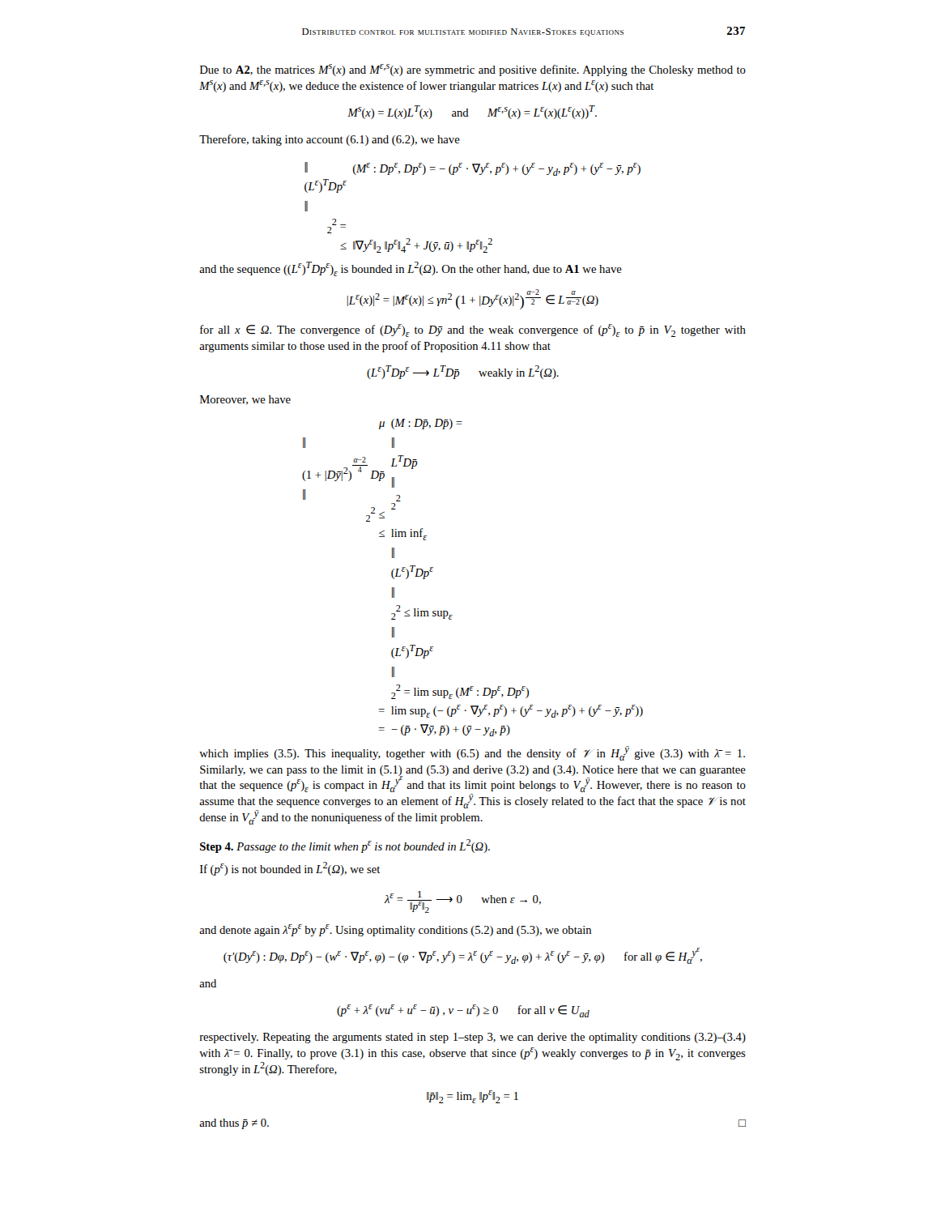Distributed control for multistate modified Navier-Stokes equations 237
Due to A2, the matrices Ms(x) and Mε,s(x) are symmetric and positive definite. Applying the Cholesky method to Ms(x) and Mε,s(x), we deduce the existence of lower triangular matrices L(x) and Lε(x) such that
Ms(x) = L(x)LT(x)and Mε,s(x) = Lε(x)(Lε(x))T.
Therefore, taking into account (6.1) and (6.2), we have
‖(Lε)TDpε‖22 = (Mε : Dpε, Dpε) = − (pε · ∇yε, pε) + (yε − yd, pε) + (yε − ȳ, pε)
≤ ‖∇yε‖2 ‖pε‖42 + J(ȳ, ū) + ‖pε‖22
and the sequence ((Lε)TDpε)ε is bounded in L2(Ω). On the other hand, due to A1 we have
|Lε(x)|2 = |Mε(x)| ≤ γn2 (1 + |Dyε(x)|2)α−22 ∈ Lαα−2(Ω)
for all x ∈ Ω. The convergence of (Dyε)ε to Dȳ and the weak convergence of (pε)ε to p̄ in V2 together with arguments similar to those used in the proof of Proposition 4.11 show that
(Lε)TDpε ⟶ LTDp̄weakly in L2(Ω).
Moreover, we have
μ ‖(1 + |Dȳ|2)α−24 Dp̄‖22 ≤ (M : Dp̄, Dp̄) = ‖LTDp̄‖22
≤ lim infε ‖(Lε)TDpε‖22 ≤ lim supε ‖(Lε)TDpε‖22 = lim supε (Mε : Dpε, Dpε)
= lim supε (− (pε · ∇yε, pε) + (yε − yd, pε) + (yε − ȳ, pε))
= − (p̄ · ∇ȳ, p̄) + (ȳ − yd, p̄)
which implies (3.5). This inequality, together with (6.5) and the density of 𝒱 in Hαȳ give (3.3) with λ̄ = 1. Similarly, we can pass to the limit in (5.1) and (5.3) and derive (3.2) and (3.4). Notice here that we can guarantee that the sequence (pε)ε is compact in Hαyε and that its limit point belongs to Vαȳ. However, there is no reason to assume that the sequence converges to an element of Hαȳ. This is closely related to the fact that the space 𝒱 is not dense in Vαȳ and to the nonuniqueness of the limit problem.
Step 4. Passage to the limit when pε is not bounded in L2(Ω).
If (pε) is not bounded in L2(Ω), we set
λε = 1‖pε‖2 ⟶ 0when ε → 0,
and denote again λεpε by pε. Using optimality conditions (5.2) and (5.3), we obtain
(τ′(Dyε) : Dφ, Dpε) − (wε · ∇pε, φ) − (φ · ∇pε, yε) = λε (yε − yd, φ) + λε (yε − ȳ, φ)for all φ ∈ Hαyε,
and
(pε + λε (νuε + uε − ū) , v − uε) ≥ 0for all v ∈ Uad
respectively. Repeating the arguments stated in step 1–step 3, we can derive the optimality conditions (3.2)–(3.4) with λ̄ = 0. Finally, to prove (3.1) in this case, observe that since (pε) weakly converges to p̄ in V2, it converges strongly in L2(Ω). Therefore,
‖p̄‖2 = limε ‖pε‖2 = 1
and thus p̄ ≠ 0.□